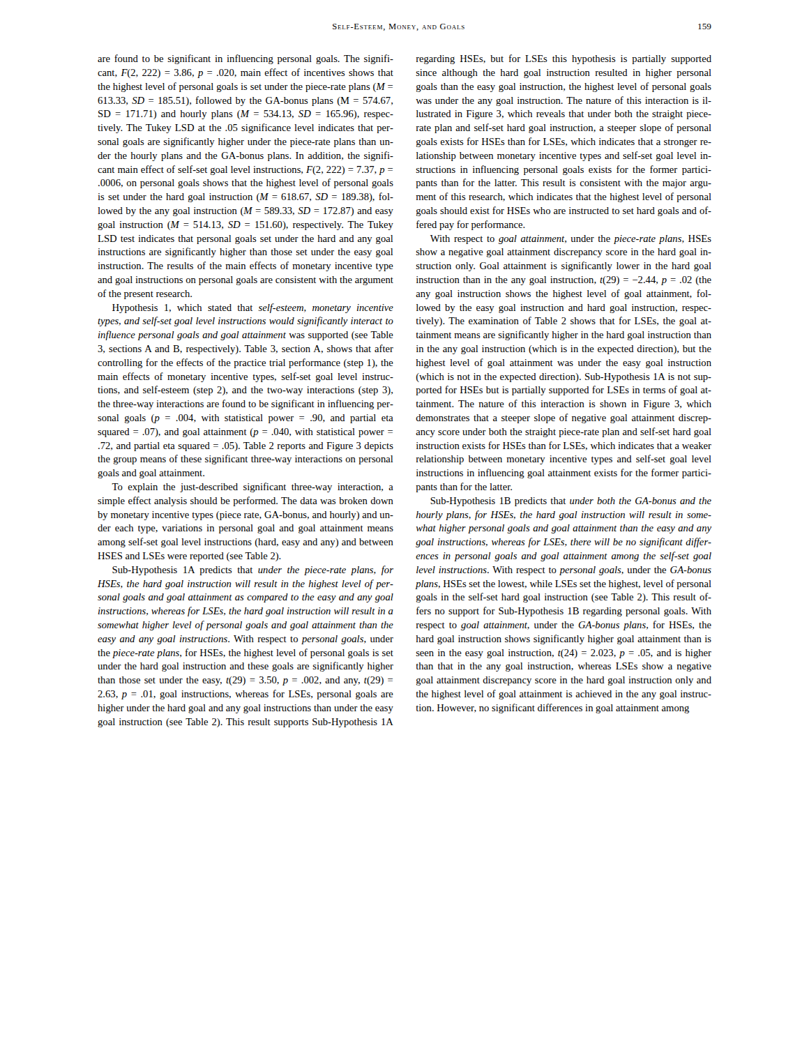Self-Esteem, Money, and Goals 159
are found to be significant in influencing personal goals. The significant, F(2, 222) = 3.86, p = .020, main effect of incentives shows that the highest level of personal goals is set under the piece-rate plans (M = 613.33, SD = 185.51), followed by the GA-bonus plans (M = 574.67, SD = 171.71) and hourly plans (M = 534.13, SD = 165.96), respectively. The Tukey LSD at the .05 significance level indicates that personal goals are significantly higher under the piece-rate plans than under the hourly plans and the GA-bonus plans. In addition, the significant main effect of self-set goal level instructions, F(2, 222) = 7.37, p = .0006, on personal goals shows that the highest level of personal goals is set under the hard goal instruction (M = 618.67, SD = 189.38), followed by the any goal instruction (M = 589.33, SD = 172.87) and easy goal instruction (M = 514.13, SD = 151.60), respectively. The Tukey LSD test indicates that personal goals set under the hard and any goal instructions are significantly higher than those set under the easy goal instruction. The results of the main effects of monetary incentive type and goal instructions on personal goals are consistent with the argument of the present research.
Hypothesis 1, which stated that self-esteem, monetary incentive types, and self-set goal level instructions would significantly interact to influence personal goals and goal attainment was supported (see Table 3, sections A and B, respectively). Table 3, section A, shows that after controlling for the effects of the practice trial performance (step 1), the main effects of monetary incentive types, self-set goal level instructions, and self-esteem (step 2), and the two-way interactions (step 3), the three-way interactions are found to be significant in influencing personal goals (p = .004, with statistical power = .90, and partial eta squared = .07), and goal attainment (p = .040, with statistical power = .72, and partial eta squared = .05). Table 2 reports and Figure 3 depicts the group means of these significant three-way interactions on personal goals and goal attainment.
To explain the just-described significant three-way interaction, a simple effect analysis should be performed. The data was broken down by monetary incentive types (piece rate, GA-bonus, and hourly) and under each type, variations in personal goal and goal attainment means among self-set goal level instructions (hard, easy and any) and between HSES and LSEs were reported (see Table 2).
Sub-Hypothesis 1A predicts that under the piece-rate plans, for HSEs, the hard goal instruction will result in the highest level of personal goals and goal attainment as compared to the easy and any goal instructions, whereas for LSEs, the hard goal instruction will result in a somewhat higher level of personal goals and goal attainment than the easy and any goal instructions. With respect to personal goals, under the piece-rate plans, for HSEs, the highest level of personal goals is set under the hard goal instruction and these goals are significantly higher than those set under the easy, t(29) = 3.50, p = .002, and any, t(29) = 2.63, p = .01, goal instructions, whereas for LSEs, personal goals are higher under the hard goal and any goal instructions than under the easy goal instruction (see Table 2). This result supports Sub-Hypothesis 1A regarding HSEs, but for LSEs this hypothesis is partially supported since although the hard goal instruction resulted in higher personal goals than the easy goal instruction, the highest level of personal goals was under the any goal instruction. The nature of this interaction is illustrated in Figure 3, which reveals that under both the straight piece-rate plan and self-set hard goal instruction, a steeper slope of personal goals exists for HSEs than for LSEs, which indicates that a stronger relationship between monetary incentive types and self-set goal level instructions in influencing personal goals exists for the former participants than for the latter. This result is consistent with the major argument of this research, which indicates that the highest level of personal goals should exist for HSEs who are instructed to set hard goals and offered pay for performance.
With respect to goal attainment, under the piece-rate plans, HSEs show a negative goal attainment discrepancy score in the hard goal instruction only. Goal attainment is significantly lower in the hard goal instruction than in the any goal instruction, t(29) = −2.44, p = .02 (the any goal instruction shows the highest level of goal attainment, followed by the easy goal instruction and hard goal instruction, respectively). The examination of Table 2 shows that for LSEs, the goal attainment means are significantly higher in the hard goal instruction than in the any goal instruction (which is in the expected direction), but the highest level of goal attainment was under the easy goal instruction (which is not in the expected direction). Sub-Hypothesis 1A is not supported for HSEs but is partially supported for LSEs in terms of goal attainment. The nature of this interaction is shown in Figure 3, which demonstrates that a steeper slope of negative goal attainment discrepancy score under both the straight piece-rate plan and self-set hard goal instruction exists for HSEs than for LSEs, which indicates that a weaker relationship between monetary incentive types and self-set goal level instructions in influencing goal attainment exists for the former participants than for the latter.
Sub-Hypothesis 1B predicts that under both the GA-bonus and the hourly plans, for HSEs, the hard goal instruction will result in somewhat higher personal goals and goal attainment than the easy and any goal instructions, whereas for LSEs, there will be no significant differences in personal goals and goal attainment among the self-set goal level instructions. With respect to personal goals, under the GA-bonus plans, HSEs set the lowest, while LSEs set the highest, level of personal goals in the self-set hard goal instruction (see Table 2). This result offers no support for Sub-Hypothesis 1B regarding personal goals. With respect to goal attainment, under the GA-bonus plans, for HSEs, the hard goal instruction shows significantly higher goal attainment than is seen in the easy goal instruction, t(24) = 2.023, p = .05, and is higher than that in the any goal instruction, whereas LSEs show a negative goal attainment discrepancy score in the hard goal instruction only and the highest level of goal attainment is achieved in the any goal instruction. However, no significant differences in goal attainment among